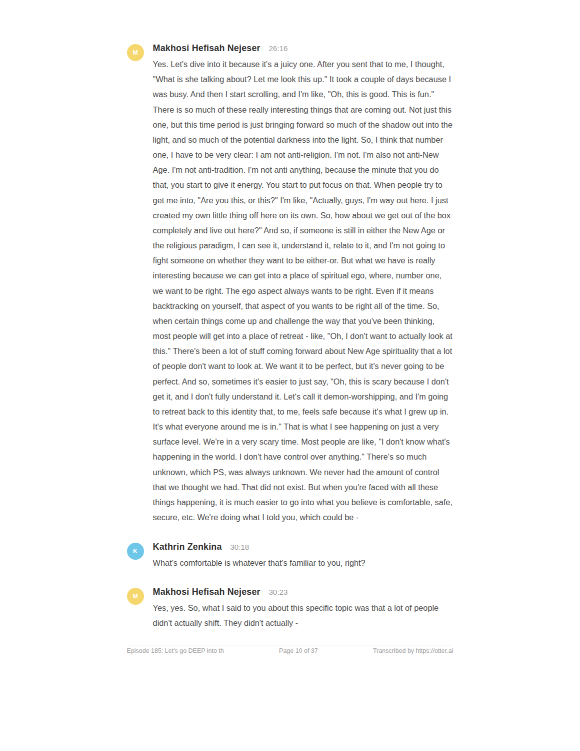M
Makhosi Hefisah Nejeser 26:16
Yes. Let's dive into it because it's a juicy one. After you sent that to me, I thought, "What is she talking about? Let me look this up." It took a couple of days because I was busy. And then I start scrolling, and I'm like, "Oh, this is good. This is fun." There is so much of these really interesting things that are coming out. Not just this one, but this time period is just bringing forward so much of the shadow out into the light, and so much of the potential darkness into the light. So, I think that number one, I have to be very clear: I am not anti-religion. I'm not. I'm also not anti-New Age. I'm not anti-tradition. I'm not anti anything, because the minute that you do that, you start to give it energy. You start to put focus on that. When people try to get me into, "Are you this, or this?" I'm like, "Actually, guys, I'm way out here. I just created my own little thing off here on its own. So, how about we get out of the box completely and live out here?" And so, if someone is still in either the New Age or the religious paradigm, I can see it, understand it, relate to it, and I'm not going to fight someone on whether they want to be either-or. But what we have is really interesting because we can get into a place of spiritual ego, where, number one, we want to be right. The ego aspect always wants to be right. Even if it means backtracking on yourself, that aspect of you wants to be right all of the time. So, when certain things come up and challenge the way that you've been thinking, most people will get into a place of retreat - like, "Oh, I don't want to actually look at this." There's been a lot of stuff coming forward about New Age spirituality that a lot of people don't want to look at. We want it to be perfect, but it's never going to be perfect. And so, sometimes it's easier to just say, "Oh, this is scary because I don't get it, and I don't fully understand it. Let's call it demon-worshipping, and I'm going to retreat back to this identity that, to me, feels safe because it's what I grew up in. It's what everyone around me is in." That is what I see happening on just a very surface level. We're in a very scary time. Most people are like, "I don't know what's happening in the world. I don't have control over anything." There's so much unknown, which PS, was always unknown. We never had the amount of control that we thought we had. That did not exist. But when you're faced with all these things happening, it is much easier to go into what you believe is comfortable, safe, secure, etc. We're doing what I told you, which could be -
K
Kathrin Zenkina 30:18
What's comfortable is whatever that's familiar to you, right?
M
Makhosi Hefisah Nejeser 30:23
Yes, yes. So, what I said to you about this specific topic was that a lot of people didn't actually shift. They didn't actually -
Episode 185: Let's go DEEP into th
Page 10 of 37
Transcribed by https://otter.ai